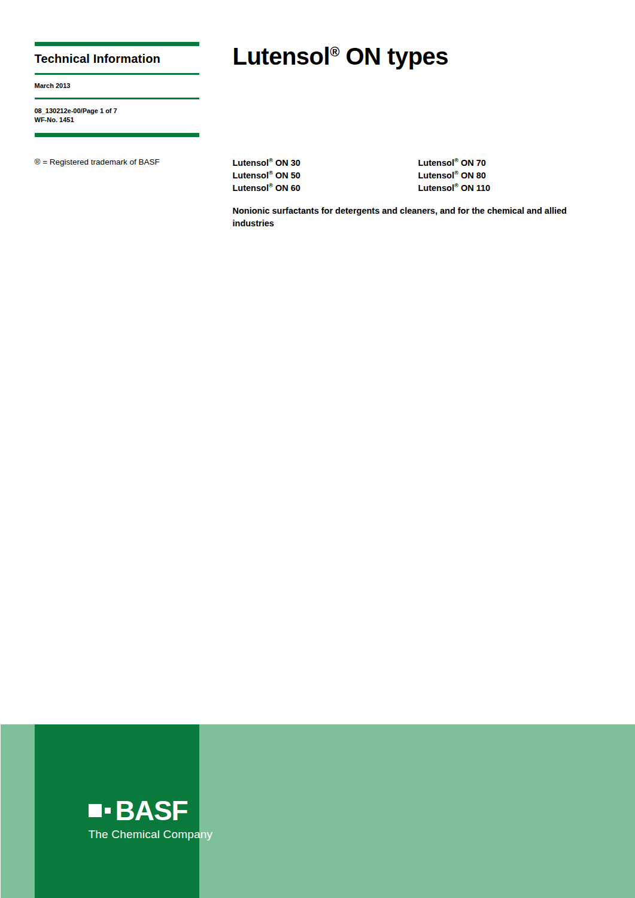Technical Information
March 2013
08_130212e-00/Page 1 of 7
WF-No. 1451
® = Registered trademark of BASF
Lutensol® ON types
| Lutensol ® ON 30 | Lutensol ® ON 70 |
| Lutensol ® ON 50 | Lutensol ® ON 80 |
| Lutensol ® ON 60 | Lutensol ® ON 110 |
Nonionic surfactants for detergents and cleaners, and for the chemical and allied industries
BASF
The Chemical Company